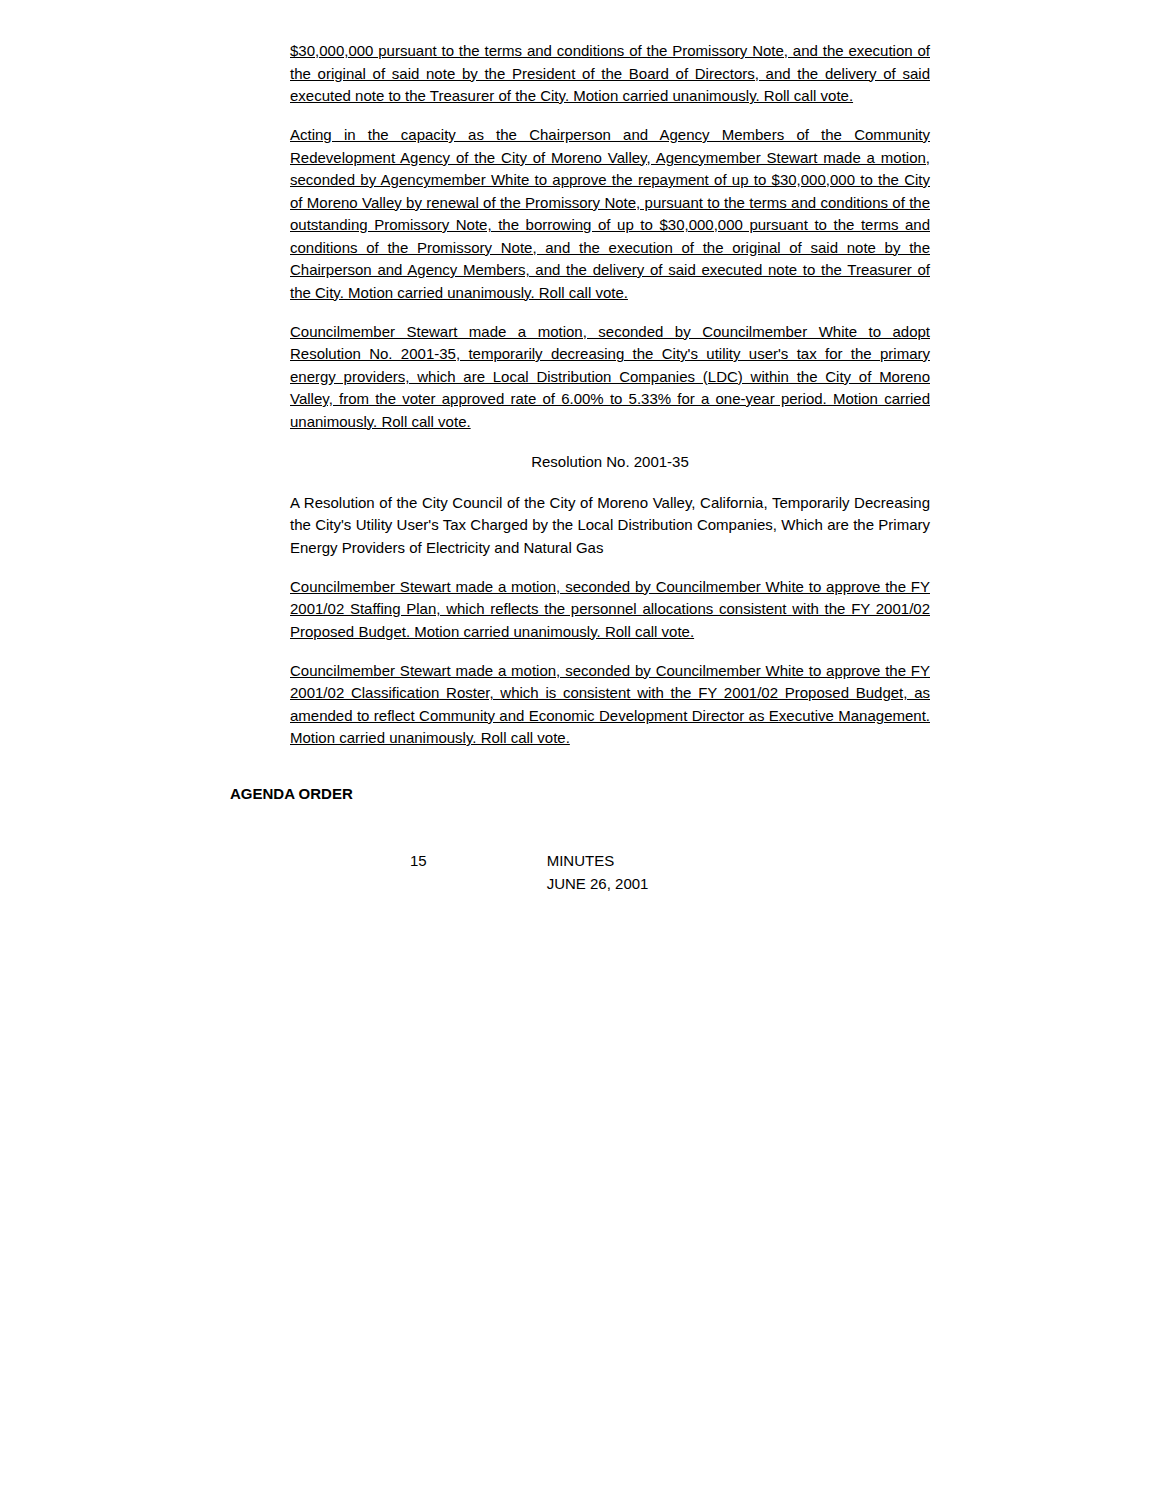$30,000,000 pursuant to the terms and conditions of the Promissory Note, and the execution of the original of said note by the President of the Board of Directors, and the delivery of said executed note to the Treasurer of the City. Motion carried unanimously. Roll call vote.
Acting in the capacity as the Chairperson and Agency Members of the Community Redevelopment Agency of the City of Moreno Valley, Agencymember Stewart made a motion, seconded by Agencymember White to approve the repayment of up to $30,000,000 to the City of Moreno Valley by renewal of the Promissory Note, pursuant to the terms and conditions of the outstanding Promissory Note, the borrowing of up to $30,000,000 pursuant to the terms and conditions of the Promissory Note, and the execution of the original of said note by the Chairperson and Agency Members, and the delivery of said executed note to the Treasurer of the City. Motion carried unanimously. Roll call vote.
Councilmember Stewart made a motion, seconded by Councilmember White to adopt Resolution No. 2001-35, temporarily decreasing the City's utility user's tax for the primary energy providers, which are Local Distribution Companies (LDC) within the City of Moreno Valley, from the voter approved rate of 6.00% to 5.33% for a one-year period. Motion carried unanimously. Roll call vote.
Resolution No. 2001-35
A Resolution of the City Council of the City of Moreno Valley, California, Temporarily Decreasing the City's Utility User's Tax Charged by the Local Distribution Companies, Which are the Primary Energy Providers of Electricity and Natural Gas
Councilmember Stewart made a motion, seconded by Councilmember White to approve the FY 2001/02 Staffing Plan, which reflects the personnel allocations consistent with the FY 2001/02 Proposed Budget. Motion carried unanimously. Roll call vote.
Councilmember Stewart made a motion, seconded by Councilmember White to approve the FY 2001/02 Classification Roster, which is consistent with the FY 2001/02 Proposed Budget, as amended to reflect Community and Economic Development Director as Executive Management. Motion carried unanimously. Roll call vote.
AGENDA ORDER
15 MINUTES
JUNE 26, 2001